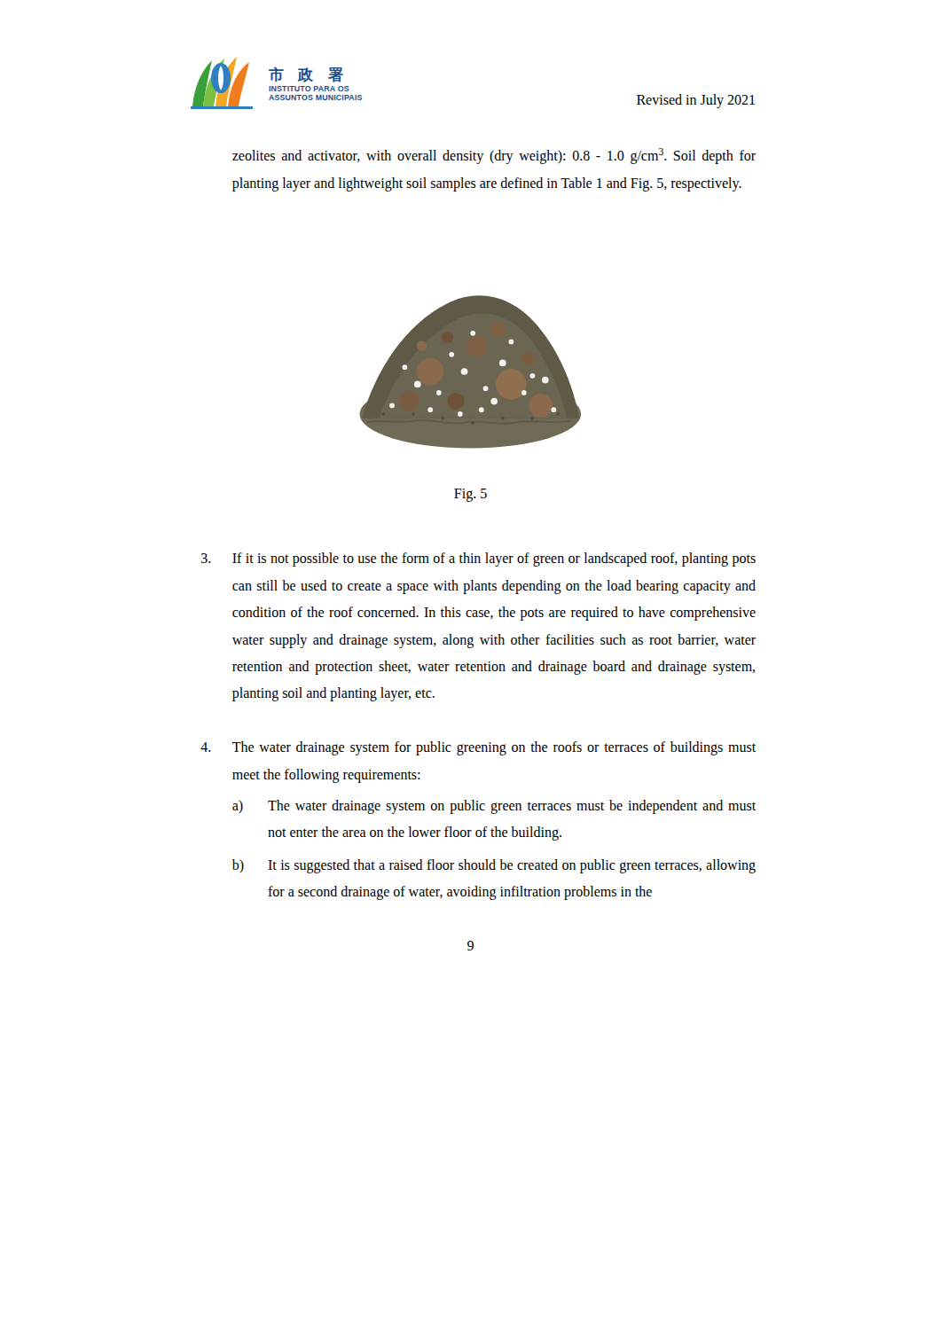市 政 署
INSTITUTO PARA OS
ASSUNTOS MUNICIPAIS
Revised in July 2021
zeolites and activator, with overall density (dry weight): 0.8 - 1.0 g/cm3. Soil depth for planting layer and lightweight soil samples are defined in Table 1 and Fig. 5, respectively.
Fig. 5
If it is not possible to use the form of a thin layer of green or landscaped roof, planting pots can still be used to create a space with plants depending on the load bearing capacity and condition of the roof concerned. In this case, the pots are required to have comprehensive water supply and drainage system, along with other facilities such as root barrier, water retention and protection sheet, water retention and drainage board and drainage system, planting soil and planting layer, etc.
The water drainage system for public greening on the roofs or terraces of buildings must meet the following requirements:
The water drainage system on public green terraces must be independent and must not enter the area on the lower floor of the building.
It is suggested that a raised floor should be created on public green terraces, allowing for a second drainage of water, avoiding infiltration problems in the
9